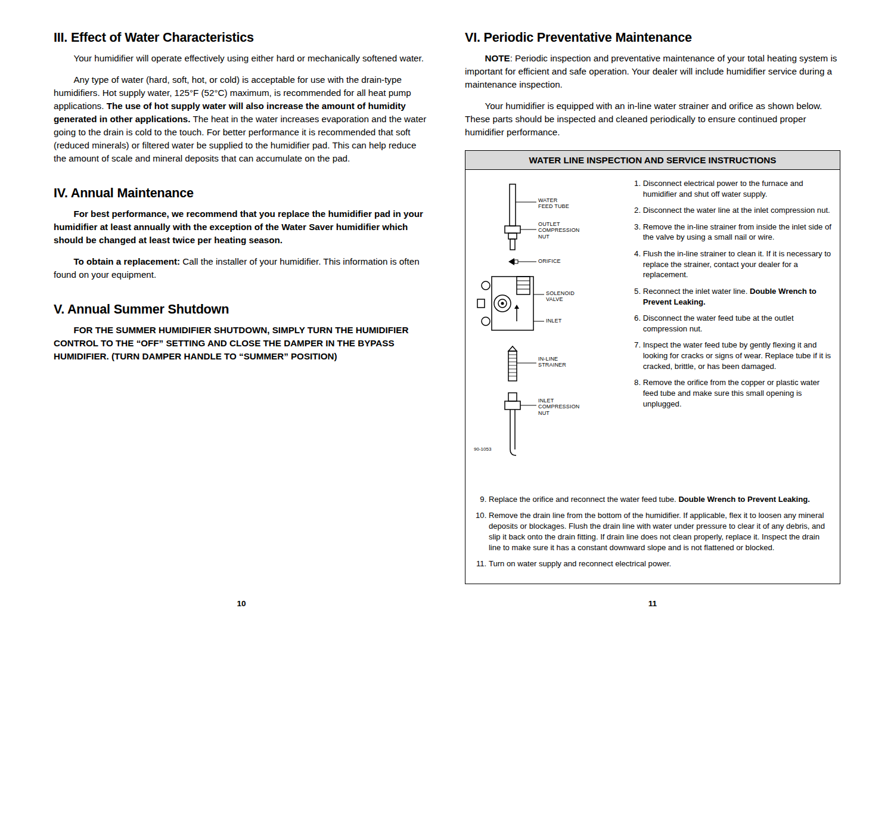III. Effect of Water Characteristics
Your humidifier will operate effectively using either hard or mechanically softened water.
Any type of water (hard, soft, hot, or cold) is acceptable for use with the drain-type humidifiers. Hot supply water, 125°F (52°C) maximum, is recommended for all heat pump applications. The use of hot supply water will also increase the amount of humidity generated in other applications. The heat in the water increases evaporation and the water going to the drain is cold to the touch. For better performance it is recommended that soft (reduced minerals) or filtered water be supplied to the humidifier pad. This can help reduce the amount of scale and mineral deposits that can accumulate on the pad.
IV. Annual Maintenance
For best performance, we recommend that you replace the humidifier pad in your humidifier at least annually with the exception of the Water Saver humidifier which should be changed at least twice per heating season.
To obtain a replacement: Call the installer of your humidifier. This information is often found on your equipment.
V. Annual Summer Shutdown
FOR THE SUMMER HUMIDIFIER SHUTDOWN, SIMPLY TURN THE HUMIDIFIER CONTROL TO THE “OFF” SETTING AND CLOSE THE DAMPER IN THE BYPASS HUMIDIFIER. (TURN DAMPER HANDLE TO “SUMMER” POSITION)
10
VI. Periodic Preventative Maintenance
NOTE: Periodic inspection and preventative maintenance of your total heating system is important for efficient and safe operation. Your dealer will include humidifier service during a maintenance inspection.
Your humidifier is equipped with an in-line water strainer and orifice as shown below. These parts should be inspected and cleaned periodically to ensure continued proper humidifier performance.
WATER LINE INSPECTION AND SERVICE INSTRUCTIONS
WATER
FEED TUBE
OUTLET
COMPRESSION
NUT
ORIFICE
SOLENOID
VALVE
INLET
IN-LINE
STRAINER
INLET
COMPRESSION
NUT
90-1053
Disconnect electrical power to the furnace and humidifier and shut off water supply.
Disconnect the water line at the inlet compression nut.
Remove the in-line strainer from inside the inlet side of the valve by using a small nail or wire.
Flush the in-line strainer to clean it. If it is necessary to replace the strainer, contact your dealer for a replacement.
Reconnect the inlet water line. Double Wrench to Prevent Leaking.
Disconnect the water feed tube at the outlet compression nut.
Inspect the water feed tube by gently flexing it and looking for cracks or signs of wear. Replace tube if it is cracked, brittle, or has been damaged.
Remove the orifice from the copper or plastic water feed tube and make sure this small opening is unplugged.
Replace the orifice and reconnect the water feed tube. Double Wrench to Prevent Leaking.
Remove the drain line from the bottom of the humidifier. If applicable, flex it to loosen any mineral deposits or blockages. Flush the drain line with water under pressure to clear it of any debris, and slip it back onto the drain fitting. If drain line does not clean properly, replace it. Inspect the drain line to make sure it has a constant downward slope and is not flattened or blocked.
Turn on water supply and reconnect electrical power.
11